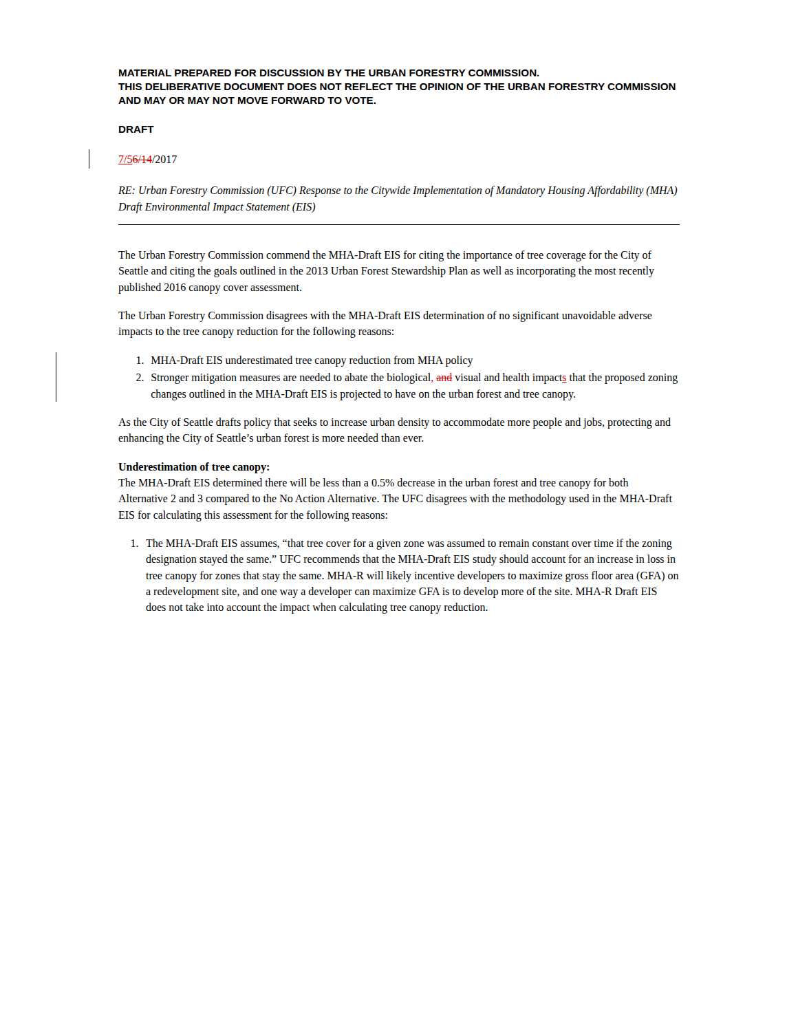MATERIAL PREPARED FOR DISCUSSION BY THE URBAN FORESTRY COMMISSION.
THIS DELIBERATIVE DOCUMENT DOES NOT REFLECT THE OPINION OF THE URBAN FORESTRY COMMISSION AND MAY OR MAY NOT MOVE FORWARD TO VOTE.
DRAFT
7/56/14/2017
RE: Urban Forestry Commission (UFC) Response to the Citywide Implementation of Mandatory Housing Affordability (MHA) Draft Environmental Impact Statement (EIS)
The Urban Forestry Commission commend the MHA-Draft EIS for citing the importance of tree coverage for the City of Seattle and citing the goals outlined in the 2013 Urban Forest Stewardship Plan as well as incorporating the most recently published 2016 canopy cover assessment.
The Urban Forestry Commission disagrees with the MHA-Draft EIS determination of no significant unavoidable adverse impacts to the tree canopy reduction for the following reasons:
MHA-Draft EIS underestimated tree canopy reduction from MHA policy
Stronger mitigation measures are needed to abate the biological, and visual and health impacts that the proposed zoning changes outlined in the MHA-Draft EIS is projected to have on the urban forest and tree canopy.
As the City of Seattle drafts policy that seeks to increase urban density to accommodate more people and jobs, protecting and enhancing the City of Seattle’s urban forest is more needed than ever.
Underestimation of tree canopy:
The MHA-Draft EIS determined there will be less than a 0.5% decrease in the urban forest and tree canopy for both Alternative 2 and 3 compared to the No Action Alternative. The UFC disagrees with the methodology used in the MHA-Draft EIS for calculating this assessment for the following reasons:
The MHA-Draft EIS assumes, “that tree cover for a given zone was assumed to remain constant over time if the zoning designation stayed the same.” UFC recommends that the MHA-Draft EIS study should account for an increase in loss in tree canopy for zones that stay the same. MHA-R will likely incentive developers to maximize gross floor area (GFA) on a redevelopment site, and one way a developer can maximize GFA is to develop more of the site. MHA-R Draft EIS does not take into account the impact when calculating tree canopy reduction.